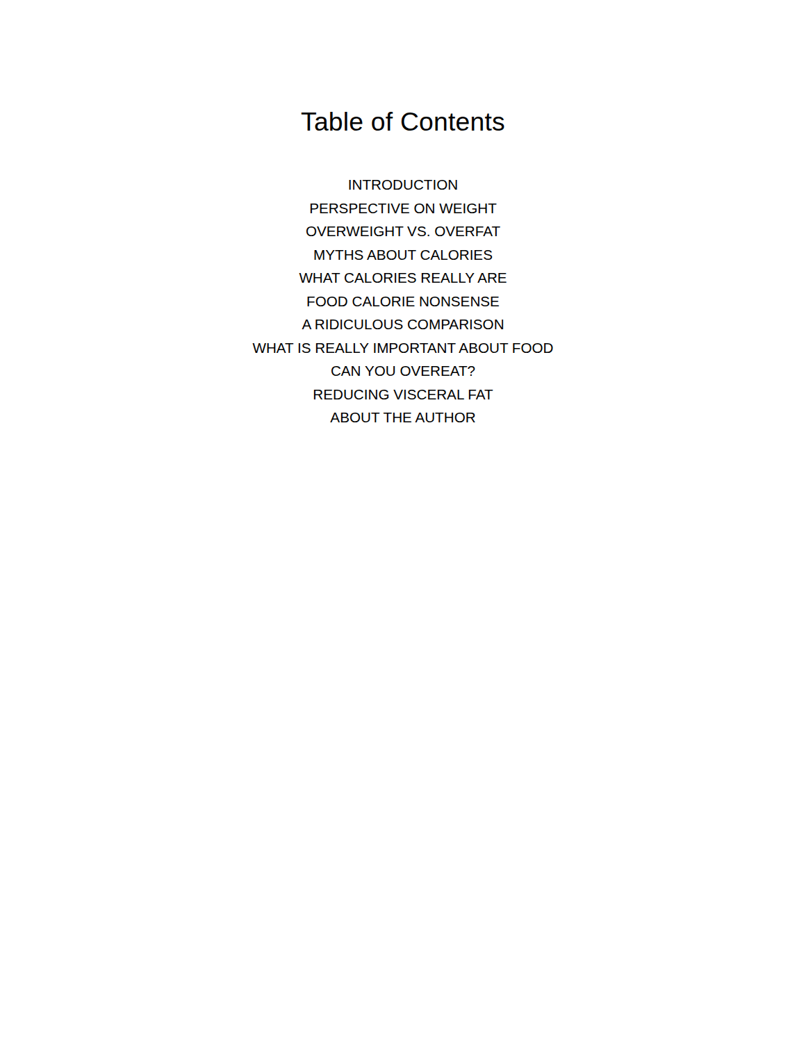Table of Contents
Introduction
Perspective on Weight
Overweight vs. Overfat
Myths About Calories
What Calories Really Are
Food Calorie Nonsense
A Ridiculous Comparison
What Is Really Important About Food
Can You Overeat?
Reducing Visceral Fat
About the Author